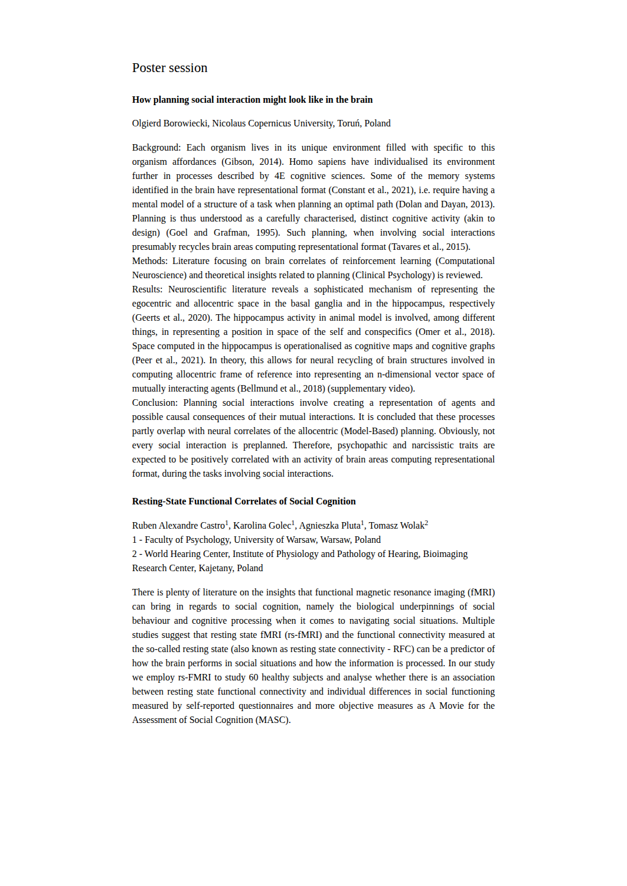Poster session
How planning social interaction might look like in the brain
Olgierd Borowiecki, Nicolaus Copernicus University, Toruń, Poland
Background: Each organism lives in its unique environment filled with specific to this organism affordances (Gibson, 2014). Homo sapiens have individualised its environment further in processes described by 4E cognitive sciences. Some of the memory systems identified in the brain have representational format (Constant et al., 2021), i.e. require having a mental model of a structure of a task when planning an optimal path (Dolan and Dayan, 2013). Planning is thus understood as a carefully characterised, distinct cognitive activity (akin to design) (Goel and Grafman, 1995). Such planning, when involving social interactions presumably recycles brain areas computing representational format (Tavares et al., 2015).
Methods: Literature focusing on brain correlates of reinforcement learning (Computational Neuroscience) and theoretical insights related to planning (Clinical Psychology) is reviewed.
Results: Neuroscientific literature reveals a sophisticated mechanism of representing the egocentric and allocentric space in the basal ganglia and in the hippocampus, respectively (Geerts et al., 2020). The hippocampus activity in animal model is involved, among different things, in representing a position in space of the self and conspecifics (Omer et al., 2018). Space computed in the hippocampus is operationalised as cognitive maps and cognitive graphs (Peer et al., 2021). In theory, this allows for neural recycling of brain structures involved in computing allocentric frame of reference into representing an n-dimensional vector space of mutually interacting agents (Bellmund et al., 2018) (supplementary video).
Conclusion: Planning social interactions involve creating a representation of agents and possible causal consequences of their mutual interactions. It is concluded that these processes partly overlap with neural correlates of the allocentric (Model-Based) planning. Obviously, not every social interaction is preplanned. Therefore, psychopathic and narcissistic traits are expected to be positively correlated with an activity of brain areas computing representational format, during the tasks involving social interactions.
Resting-State Functional Correlates of Social Cognition
Ruben Alexandre Castro1, Karolina Golec1, Agnieszka Pluta1, Tomasz Wolak2
1 - Faculty of Psychology, University of Warsaw, Warsaw, Poland
2 - World Hearing Center, Institute of Physiology and Pathology of Hearing, Bioimaging Research Center, Kajetany, Poland
There is plenty of literature on the insights that functional magnetic resonance imaging (fMRI) can bring in regards to social cognition, namely the biological underpinnings of social behaviour and cognitive processing when it comes to navigating social situations. Multiple studies suggest that resting state fMRI (rs-fMRI) and the functional connectivity measured at the so-called resting state (also known as resting state connectivity - RFC) can be a predictor of how the brain performs in social situations and how the information is processed. In our study we employ rs-FMRI to study 60 healthy subjects and analyse whether there is an association between resting state functional connectivity and individual differences in social functioning measured by self-reported questionnaires and more objective measures as A Movie for the Assessment of Social Cognition (MASC).